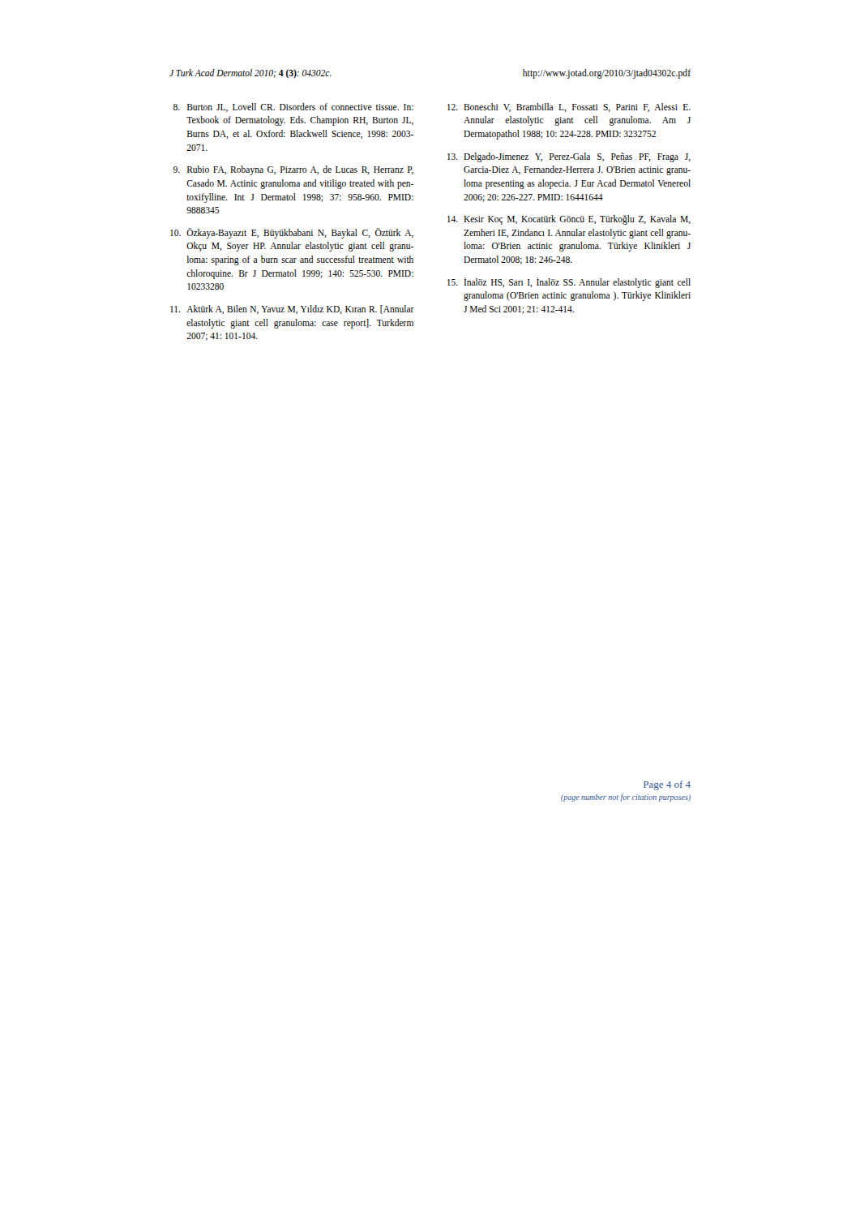J Turk Acad Dermatol 2010; 4 (3): 04302c.
http://www.jotad.org/2010/3/jtad04302c.pdf
8. Burton JL, Lovell CR. Disorders of connective tissue. In: Texbook of Dermatology. Eds. Champion RH, Burton JL, Burns DA, et al. Oxford: Blackwell Science, 1998: 2003-2071.
9. Rubio FA, Robayna G, Pizarro A, de Lucas R, Herranz P, Casado M. Actinic granuloma and vitiligo treated with pentoxifylline. Int J Dermatol 1998; 37: 958-960. PMID: 9888345
10. Özkaya-Bayazıt E, Büyükbabani N, Baykal C, Öztürk A, Okçu M, Soyer HP. Annular elastolytic giant cell granuloma: sparing of a burn scar and successful treatment with chloroquine. Br J Dermatol 1999; 140: 525-530. PMID: 10233280
11. Aktürk A, Bilen N, Yavuz M, Yıldız KD, Kıran R. [Annular elastolytic giant cell granuloma: case report]. Turkderm 2007; 41: 101-104.
12. Boneschi V, Brambilla L, Fossati S, Parini F, Alessi E. Annular elastolytic giant cell granuloma. Am J Dermatopathol 1988; 10: 224-228. PMID: 3232752
13. Delgado-Jimenez Y, Perez-Gala S, Peñas PF, Fraga J, Garcia-Diez A, Fernandez-Herrera J. O'Brien actinic granuloma presenting as alopecia. J Eur Acad Dermatol Venereol 2006; 20: 226-227. PMID: 16441644
14. Kesir Koç M, Kocatürk Göncü E, Türkoğlu Z, Kavala M, Zemheri IE, Zindancı I. Annular elastolytic giant cell granuloma: O'Brien actinic granuloma. Türkiye Klinikleri J Dermatol 2008; 18: 246-248.
15. İnalöz HS, Sarı I, İnalöz SS. Annular elastolytic giant cell granuloma (O'Brien actinic granuloma ). Türkiye Klinikleri J Med Sci 2001; 21: 412-414.
Page 4 of 4
(page number not for citation purposes)